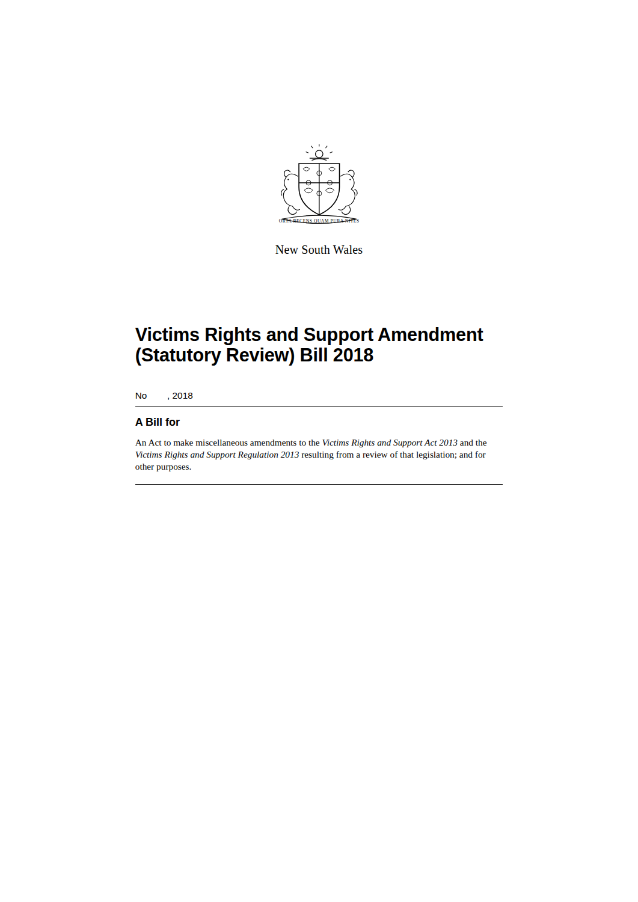ORTA RECENS QUAM PURA NITES
New South Wales
Victims Rights and Support Amendment (Statutory Review) Bill 2018
No , 2018
A Bill for
An Act to make miscellaneous amendments to the Victims Rights and Support Act 2013 and the Victims Rights and Support Regulation 2013 resulting from a review of that legislation; and for other purposes.